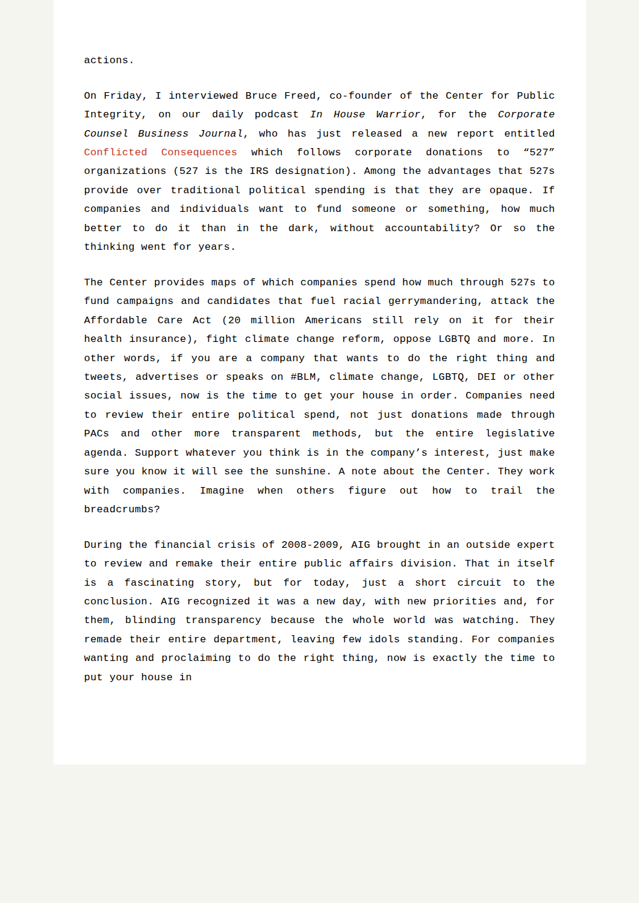actions.
On Friday, I interviewed Bruce Freed, co-founder of the Center for Public Integrity, on our daily podcast In House Warrior, for the Corporate Counsel Business Journal, who has just released a new report entitled Conflicted Consequences which follows corporate donations to “527” organizations (527 is the IRS designation). Among the advantages that 527s provide over traditional political spending is that they are opaque. If companies and individuals want to fund someone or something, how much better to do it than in the dark, without accountability? Or so the thinking went for years.
The Center provides maps of which companies spend how much through 527s to fund campaigns and candidates that fuel racial gerrymandering, attack the Affordable Care Act (20 million Americans still rely on it for their health insurance), fight climate change reform, oppose LGBTQ and more. In other words, if you are a company that wants to do the right thing and tweets, advertises or speaks on #BLM, climate change, LGBTQ, DEI or other social issues, now is the time to get your house in order. Companies need to review their entire political spend, not just donations made through PACs and other more transparent methods, but the entire legislative agenda. Support whatever you think is in the company’s interest, just make sure you know it will see the sunshine. A note about the Center. They work with companies. Imagine when others figure out how to trail the breadcrumbs?
During the financial crisis of 2008-2009, AIG brought in an outside expert to review and remake their entire public affairs division. That in itself is a fascinating story, but for today, just a short circuit to the conclusion. AIG recognized it was a new day, with new priorities and, for them, blinding transparency because the whole world was watching. They remade their entire department, leaving few idols standing. For companies wanting and proclaiming to do the right thing, now is exactly the time to put your house in